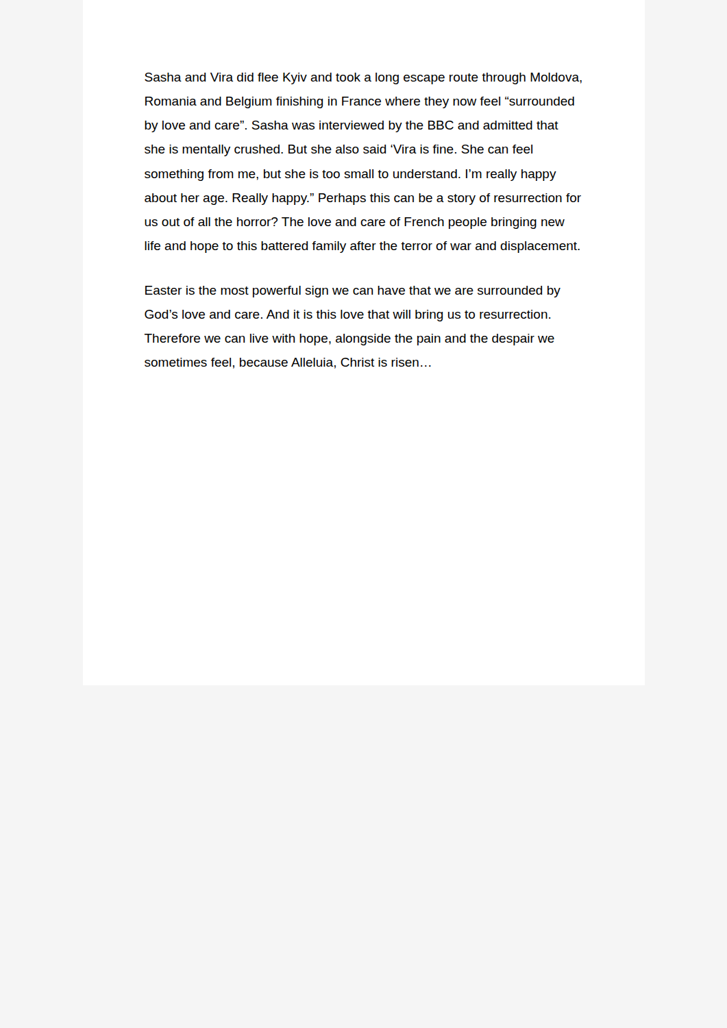Sasha and Vira did flee Kyiv and took a long escape route through Moldova, Romania and Belgium finishing in France where they now feel “surrounded by love and care”. Sasha was interviewed by the BBC and admitted that she is mentally crushed. But she also said ‘Vira is fine. She can feel something from me, but she is too small to understand. I’m really happy about her age. Really happy.” Perhaps this can be a story of resurrection for us out of all the horror? The love and care of French people bringing new life and hope to this battered family after the terror of war and displacement.
Easter is the most powerful sign we can have that we are surrounded by God’s love and care. And it is this love that will bring us to resurrection. Therefore we can live with hope, alongside the pain and the despair we sometimes feel, because Alleluia, Christ is risen…